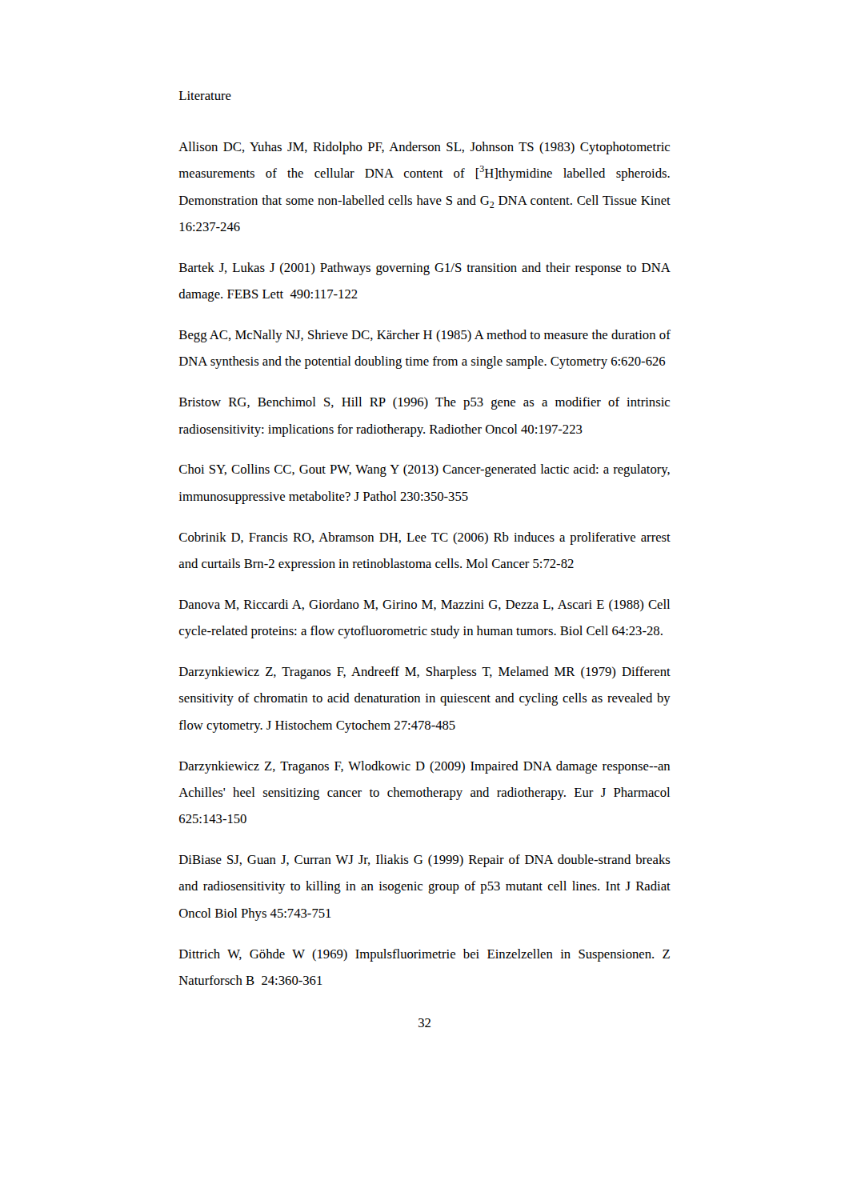Literature
Allison DC, Yuhas JM, Ridolpho PF, Anderson SL, Johnson TS (1983) Cytophotometric measurements of the cellular DNA content of [3H]thymidine labelled spheroids. Demonstration that some non-labelled cells have S and G2 DNA content. Cell Tissue Kinet 16:237-246
Bartek J, Lukas J (2001) Pathways governing G1/S transition and their response to DNA damage. FEBS Lett 490:117-122
Begg AC, McNally NJ, Shrieve DC, Kärcher H (1985) A method to measure the duration of DNA synthesis and the potential doubling time from a single sample. Cytometry 6:620-626
Bristow RG, Benchimol S, Hill RP (1996) The p53 gene as a modifier of intrinsic radiosensitivity: implications for radiotherapy. Radiother Oncol 40:197-223
Choi SY, Collins CC, Gout PW, Wang Y (2013) Cancer-generated lactic acid: a regulatory, immunosuppressive metabolite? J Pathol 230:350-355
Cobrinik D, Francis RO, Abramson DH, Lee TC (2006) Rb induces a proliferative arrest and curtails Brn-2 expression in retinoblastoma cells. Mol Cancer 5:72-82
Danova M, Riccardi A, Giordano M, Girino M, Mazzini G, Dezza L, Ascari E (1988) Cell cycle-related proteins: a flow cytofluorometric study in human tumors. Biol Cell 64:23-28.
Darzynkiewicz Z, Traganos F, Andreeff M, Sharpless T, Melamed MR (1979) Different sensitivity of chromatin to acid denaturation in quiescent and cycling cells as revealed by flow cytometry. J Histochem Cytochem 27:478-485
Darzynkiewicz Z, Traganos F, Wlodkowic D (2009) Impaired DNA damage response--an Achilles' heel sensitizing cancer to chemotherapy and radiotherapy. Eur J Pharmacol 625:143-150
DiBiase SJ, Guan J, Curran WJ Jr, Iliakis G (1999) Repair of DNA double-strand breaks and radiosensitivity to killing in an isogenic group of p53 mutant cell lines. Int J Radiat Oncol Biol Phys 45:743-751
Dittrich W, Göhde W (1969) Impulsfluorimetrie bei Einzelzellen in Suspensionen. Z Naturforsch B 24:360-361
32